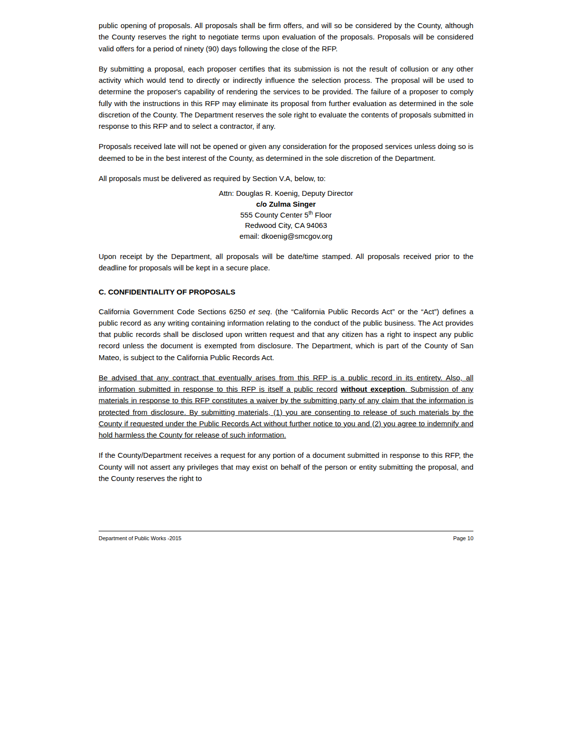public opening of proposals. All proposals shall be firm offers, and will so be considered by the County, although the County reserves the right to negotiate terms upon evaluation of the proposals. Proposals will be considered valid offers for a period of ninety (90) days following the close of the RFP.
By submitting a proposal, each proposer certifies that its submission is not the result of collusion or any other activity which would tend to directly or indirectly influence the selection process. The proposal will be used to determine the proposer's capability of rendering the services to be provided. The failure of a proposer to comply fully with the instructions in this RFP may eliminate its proposal from further evaluation as determined in the sole discretion of the County. The Department reserves the sole right to evaluate the contents of proposals submitted in response to this RFP and to select a contractor, if any.
Proposals received late will not be opened or given any consideration for the proposed services unless doing so is deemed to be in the best interest of the County, as determined in the sole discretion of the Department.
All proposals must be delivered as required by Section V.A, below, to:
Attn: Douglas R. Koenig, Deputy Director
c/o Zulma Singer
555 County Center 5th Floor
Redwood City, CA 94063
email: dkoenig@smcgov.org
Upon receipt by the Department, all proposals will be date/time stamped. All proposals received prior to the deadline for proposals will be kept in a secure place.
C. CONFIDENTIALITY OF PROPOSALS
California Government Code Sections 6250 et seq. (the “California Public Records Act” or the “Act”) defines a public record as any writing containing information relating to the conduct of the public business. The Act provides that public records shall be disclosed upon written request and that any citizen has a right to inspect any public record unless the document is exempted from disclosure. The Department, which is part of the County of San Mateo, is subject to the California Public Records Act.
Be advised that any contract that eventually arises from this RFP is a public record in its entirety. Also, all information submitted in response to this RFP is itself a public record without exception. Submission of any materials in response to this RFP constitutes a waiver by the submitting party of any claim that the information is protected from disclosure. By submitting materials, (1) you are consenting to release of such materials by the County if requested under the Public Records Act without further notice to you and (2) you agree to indemnify and hold harmless the County for release of such information.
If the County/Department receives a request for any portion of a document submitted in response to this RFP, the County will not assert any privileges that may exist on behalf of the person or entity submitting the proposal, and the County reserves the right to
Department of Public Works -2015 Page 10